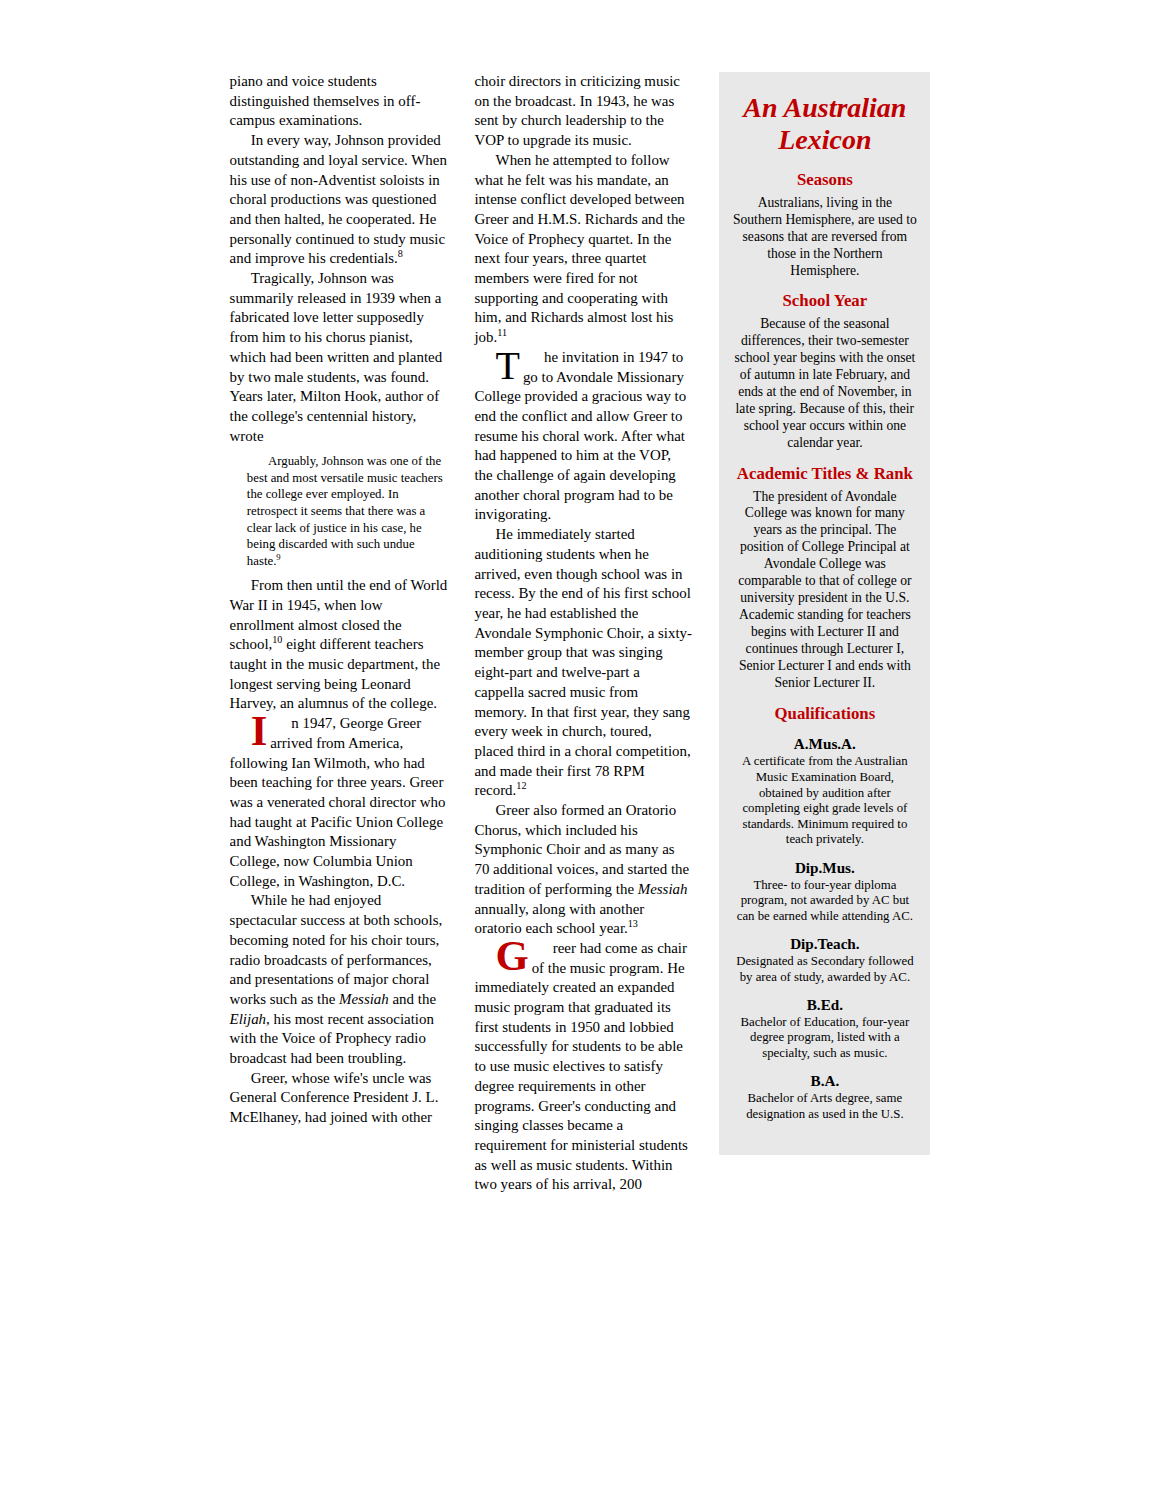piano and voice students distinguished themselves in off-campus examinations.
In every way, Johnson provided outstanding and loyal service. When his use of non-Adventist soloists in choral productions was questioned and then halted, he cooperated. He personally continued to study music and improve his credentials.8
Tragically, Johnson was summarily released in 1939 when a fabricated love letter supposedly from him to his chorus pianist, which had been written and planted by two male students, was found. Years later, Milton Hook, author of the college's centennial history, wrote
Arguably, Johnson was one of the best and most versatile music teachers the college ever employed. In retrospect it seems that there was a clear lack of justice in his case, he being discarded with such undue haste.9
From then until the end of World War II in 1945, when low enrollment almost closed the school,10 eight different teachers taught in the music department, the longest serving being Leonard Harvey, an alumnus of the college.
In 1947, George Greer arrived from America, following Ian Wilmoth, who had been teaching for three years. Greer was a venerated choral director who had taught at Pacific Union College and Washington Missionary College, now Columbia Union College, in Washington, D.C.
While he had enjoyed spectacular success at both schools, becoming noted for his choir tours, radio broadcasts of performances, and presentations of major choral works such as the Messiah and the Elijah, his most recent association with the Voice of Prophecy radio broadcast had been troubling.
Greer, whose wife's uncle was General Conference President J. L. McElhaney, had joined with other
choir directors in criticizing music on the broadcast. In 1943, he was sent by church leadership to the VOP to upgrade its music.
When he attempted to follow what he felt was his mandate, an intense conflict developed between Greer and H.M.S. Richards and the Voice of Prophecy quartet. In the next four years, three quartet members were fired for not supporting and cooperating with him, and Richards almost lost his job.11
The invitation in 1947 to go to Avondale Missionary College provided a gracious way to end the conflict and allow Greer to resume his choral work. After what had happened to him at the VOP, the challenge of again developing another choral program had to be invigorating.
He immediately started auditioning students when he arrived, even though school was in recess. By the end of his first school year, he had established the Avondale Symphonic Choir, a sixty-member group that was singing eight-part and twelve-part a cappella sacred music from memory. In that first year, they sang every week in church, toured, placed third in a choral competition, and made their first 78 RPM record.12
Greer also formed an Oratorio Chorus, which included his Symphonic Choir and as many as 70 additional voices, and started the tradition of performing the Messiah annually, along with another oratorio each school year.13
Greer had come as chair of the music program. He immediately created an expanded music program that graduated its first students in 1950 and lobbied successfully for students to be able to use music electives to satisfy degree requirements in other programs. Greer's conducting and singing classes became a requirement for ministerial students as well as music students. Within two years of his arrival, 200
An Australian
Lexicon
Seasons
Australians, living in the Southern Hemisphere, are used to seasons that are reversed from those in the Northern Hemisphere.
School Year
Because of the seasonal differences, their two-semester school year begins with the onset of autumn in late February, and ends at the end of November, in late spring. Because of this, their school year occurs within one calendar year.
Academic Titles & Rank
The president of Avondale College was known for many years as the principal. The position of College Principal at Avondale College was comparable to that of college or university president in the U.S. Academic standing for teachers begins with Lecturer II and continues through Lecturer I, Senior Lecturer I and ends with Senior Lecturer II.
Qualifications
A.Mus.A.
A certificate from the Australian Music Examination Board, obtained by audition after completing eight grade levels of standards. Minimum required to teach privately.
Dip.Mus.
Three- to four-year diploma program, not awarded by AC but can be earned while attending AC.
Dip.Teach.
Designated as Secondary followed by area of study, awarded by AC.
B.Ed.
Bachelor of Education, four-year degree program, listed with a specialty, such as music.
B.A.
Bachelor of Arts degree, same designation as used in the U.S.